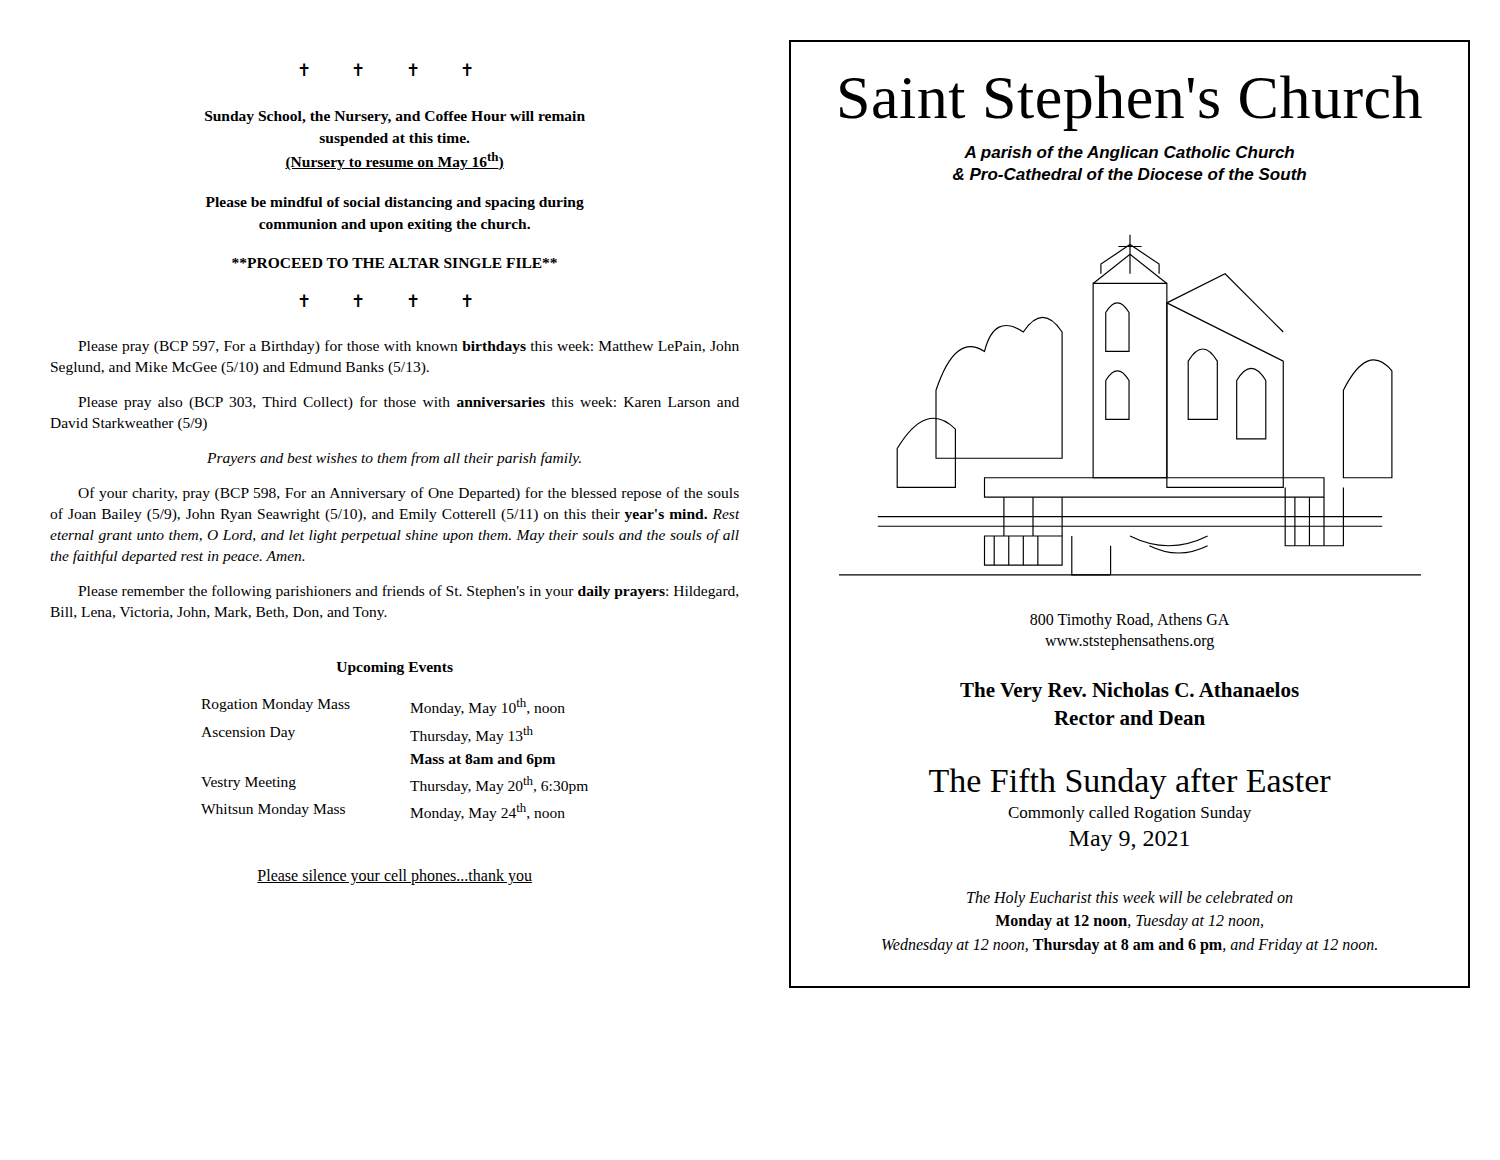✝ ✝ ✝ ✝
Sunday School, the Nursery, and Coffee Hour will remain
suspended at this time.
(Nursery to resume on May 16th)
Please be mindful of social distancing and spacing during
communion and upon exiting the church.
**PROCEED TO THE ALTAR SINGLE FILE**
✝ ✝ ✝ ✝
Please pray (BCP 597, For a Birthday) for those with known birthdays this week: Matthew LePain, John Seglund, and Mike McGee (5/10) and Edmund Banks (5/13).
Please pray also (BCP 303, Third Collect) for those with anniversaries this week: Karen Larson and David Starkweather (5/9)
Prayers and best wishes to them from all their parish family.
Of your charity, pray (BCP 598, For an Anniversary of One Departed) for the blessed repose of the souls of Joan Bailey (5/9), John Ryan Seawright (5/10), and Emily Cotterell (5/11) on this their year's mind. Rest eternal grant unto them, O Lord, and let light perpetual shine upon them. May their souls and the souls of all the faithful departed rest in peace. Amen.
Please remember the following parishioners and friends of St. Stephen's in your daily prayers: Hildegard, Bill, Lena, Victoria, John, Mark, Beth, Don, and Tony.
Upcoming Events
| Rogation Monday Mass | Monday, May 10 th , noon |
| Ascension Day | Thursday, May 13 th |
| | Mass at 8am and 6pm |
| Vestry Meeting | Thursday, May 20 th , 6:30pm |
| Whitsun Monday Mass | Monday, May 24 th , noon |
Please silence your cell phones...thank you
Saint Stephen's Church
A parish of the Anglican Catholic Church
& Pro-Cathedral of the Diocese of the South
800 Timothy Road, Athens GA
www.ststephensathens.org
The Very Rev. Nicholas C. Athanaelos
Rector and Dean
The Fifth Sunday after Easter
Commonly called Rogation Sunday
May 9, 2021
The Holy Eucharist this week will be celebrated on
Monday at 12 noon, Tuesday at 12 noon,
Wednesday at 12 noon, Thursday at 8 am and 6 pm, and Friday at 12 noon.